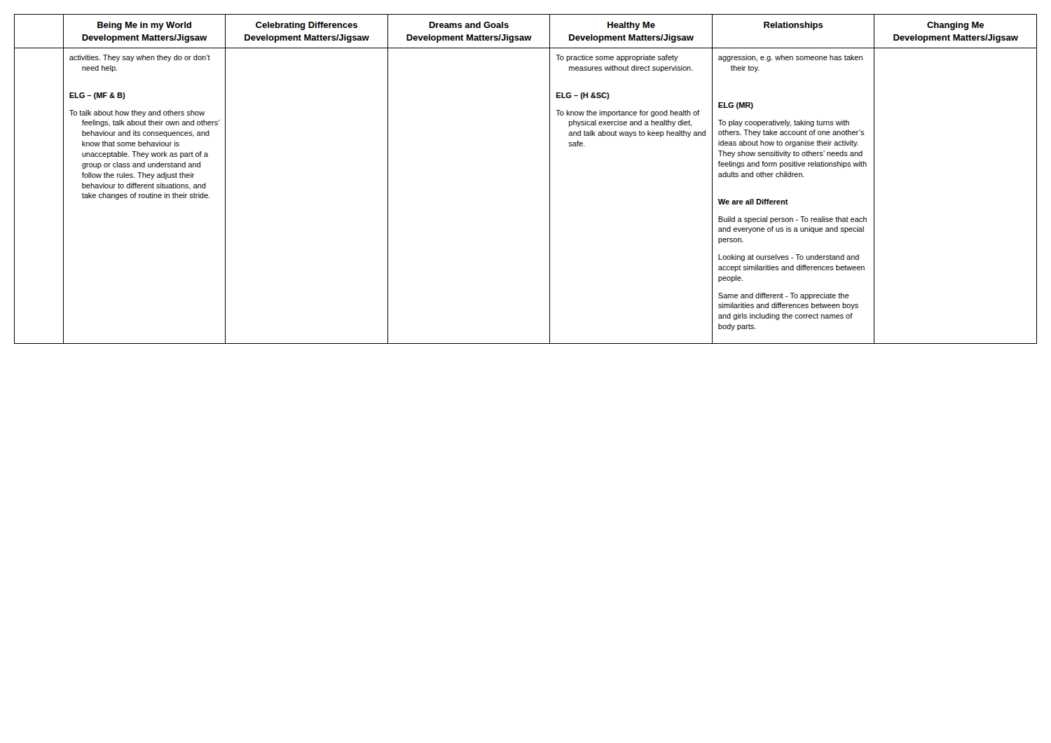| | Being Me in my World Development Matters/Jigsaw | Celebrating Differences Development Matters/Jigsaw | Dreams and Goals Development Matters/Jigsaw | Healthy Me Development Matters/Jigsaw | Relationships | Changing Me Development Matters/Jigsaw |
| --- | --- | --- | --- | --- | --- | --- |
| | activities. They say when they do or don’t need help. ELG – (MF & B) To talk about how they and others show feelings, talk about their own and others’ behaviour and its consequences, and know that some behaviour is unacceptable. They work as part of a group or class and understand and follow the rules. They adjust their behaviour to different situations, and take changes of routine in their stride. | | | To practice some appropriate safety measures without direct supervision. ELG – (H &SC) To know the importance for good health of physical exercise and a healthy diet, and talk about ways to keep healthy and safe. | aggression, e.g. when someone has taken their toy. ELG (MR) To play cooperatively, taking turns with others. They take account of one another’s ideas about how to organise their activity. They show sensitivity to others’ needs and feelings and form positive relationships with adults and other children. We are all Different Build a special person - To realise that each and everyone of us is a unique and special person. Looking at ourselves - To understand and accept similarities and differences between people. Same and different - To appreciate the similarities and differences between boys and girls including the correct names of body parts. | |